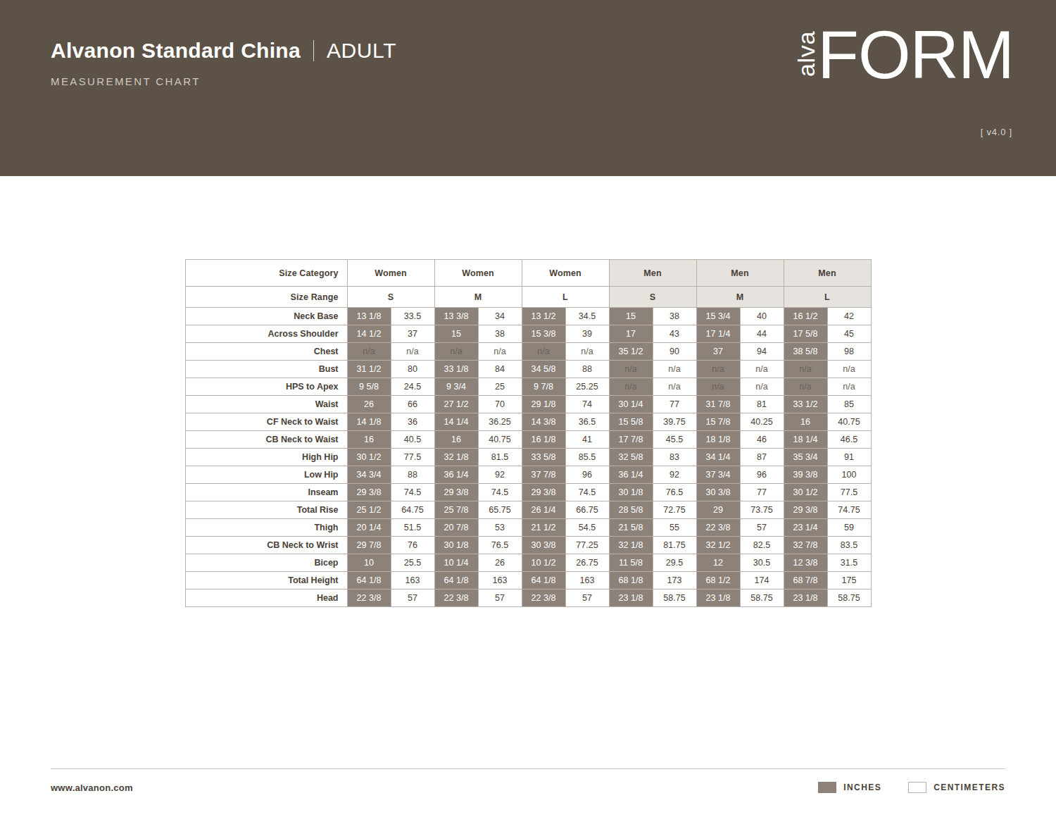Alvanon Standard China
ADULT
Measurement Chart
alva FORM
[ v4.0 ]
| Size Category | Women | Women | Women | Men | Men | Men |
| --- | --- | --- | --- | --- | --- | --- |
| Size Range | S | M | L | S | M | L |
| Neck Base | 13 1/8 | 33.5 | 13 3/8 | 34 | 13 1/2 | 34.5 | 15 | 38 | 15 3/4 | 40 | 16 1/2 | 42 |
| Across Shoulder | 14 1/2 | 37 | 15 | 38 | 15 3/8 | 39 | 17 | 43 | 17 1/4 | 44 | 17 5/8 | 45 |
| Chest | n/a | n/a | n/a | n/a | n/a | n/a | 35 1/2 | 90 | 37 | 94 | 38 5/8 | 98 |
| Bust | 31 1/2 | 80 | 33 1/8 | 84 | 34 5/8 | 88 | n/a | n/a | n/a | n/a | n/a | n/a |
| HPS to Apex | 9 5/8 | 24.5 | 9 3/4 | 25 | 9 7/8 | 25.25 | n/a | n/a | n/a | n/a | n/a | n/a |
| Waist | 26 | 66 | 27 1/2 | 70 | 29 1/8 | 74 | 30 1/4 | 77 | 31 7/8 | 81 | 33 1/2 | 85 |
| CF Neck to Waist | 14 1/8 | 36 | 14 1/4 | 36.25 | 14 3/8 | 36.5 | 15 5/8 | 39.75 | 15 7/8 | 40.25 | 16 | 40.75 |
| CB Neck to Waist | 16 | 40.5 | 16 | 40.75 | 16 1/8 | 41 | 17 7/8 | 45.5 | 18 1/8 | 46 | 18 1/4 | 46.5 |
| High Hip | 30 1/2 | 77.5 | 32 1/8 | 81.5 | 33 5/8 | 85.5 | 32 5/8 | 83 | 34 1/4 | 87 | 35 3/4 | 91 |
| Low Hip | 34 3/4 | 88 | 36 1/4 | 92 | 37 7/8 | 96 | 36 1/4 | 92 | 37 3/4 | 96 | 39 3/8 | 100 |
| Inseam | 29 3/8 | 74.5 | 29 3/8 | 74.5 | 29 3/8 | 74.5 | 30 1/8 | 76.5 | 30 3/8 | 77 | 30 1/2 | 77.5 |
| Total Rise | 25 1/2 | 64.75 | 25 7/8 | 65.75 | 26 1/4 | 66.75 | 28 5/8 | 72.75 | 29 | 73.75 | 29 3/8 | 74.75 |
| Thigh | 20 1/4 | 51.5 | 20 7/8 | 53 | 21 1/2 | 54.5 | 21 5/8 | 55 | 22 3/8 | 57 | 23 1/4 | 59 |
| CB Neck to Wrist | 29 7/8 | 76 | 30 1/8 | 76.5 | 30 3/8 | 77.25 | 32 1/8 | 81.75 | 32 1/2 | 82.5 | 32 7/8 | 83.5 |
| Bicep | 10 | 25.5 | 10 1/4 | 26 | 10 1/2 | 26.75 | 11 5/8 | 29.5 | 12 | 30.5 | 12 3/8 | 31.5 |
| Total Height | 64 1/8 | 163 | 64 1/8 | 163 | 64 1/8 | 163 | 68 1/8 | 173 | 68 1/2 | 174 | 68 7/8 | 175 |
| Head | 22 3/8 | 57 | 22 3/8 | 57 | 22 3/8 | 57 | 23 1/8 | 58.75 | 23 1/8 | 58.75 | 23 1/8 | 58.75 |
www.alvanon.com
INCHES CENTIMETERS